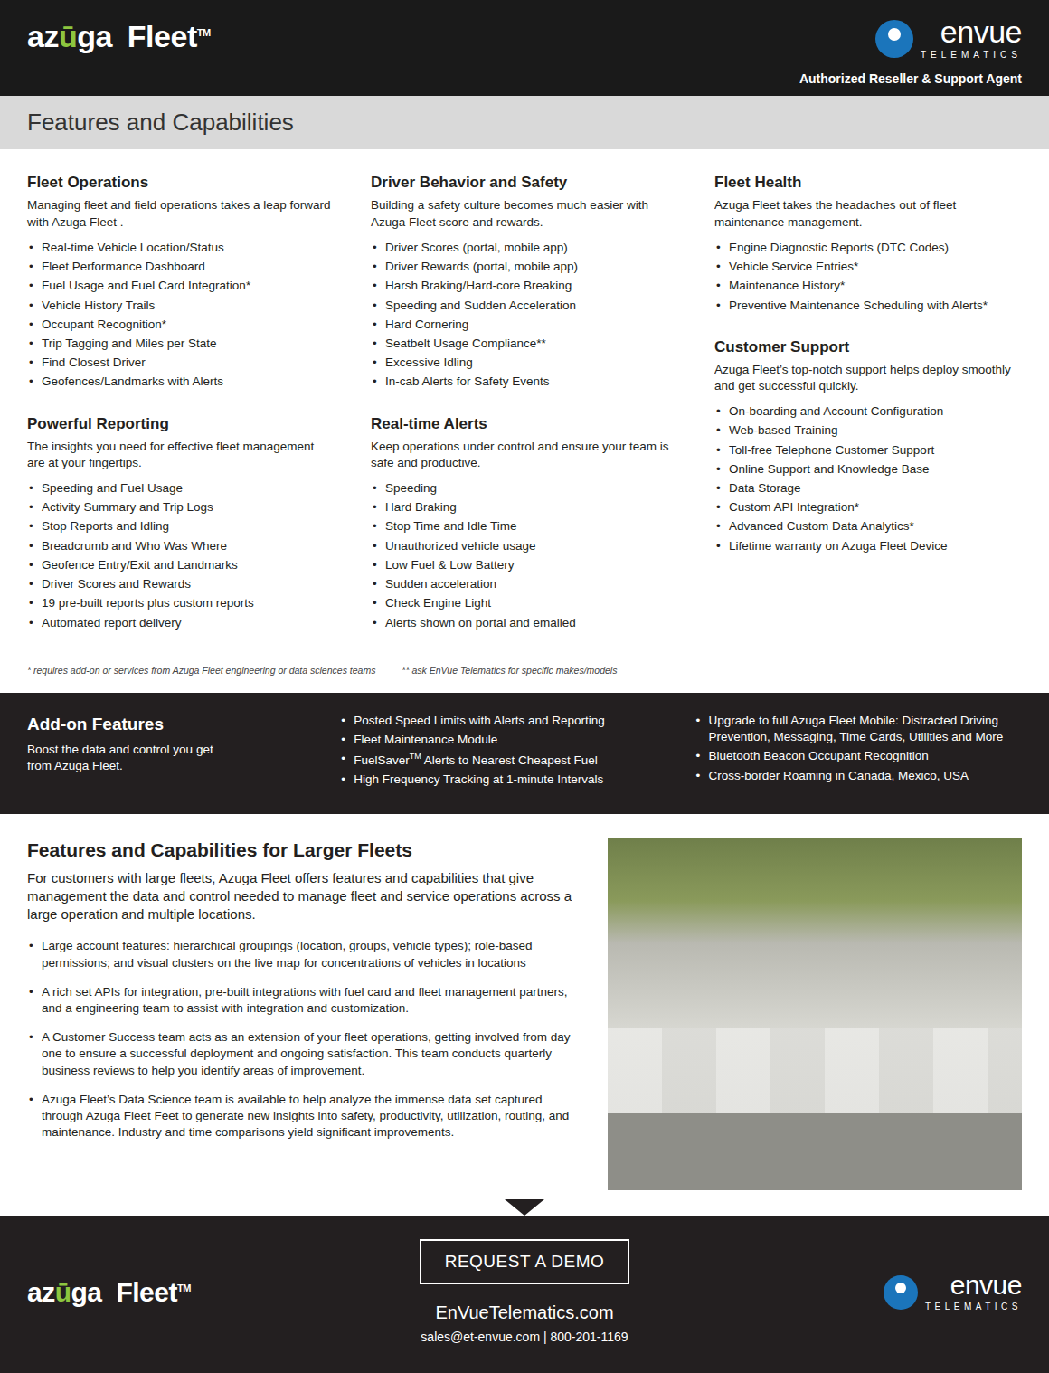az ūga FleetTM
envue
TELEMATICS
Authorized Reseller & Support Agent
Features and Capabilities
Fleet Operations
Managing fleet and field operations takes a leap forward with Azuga Fleet .
Real-time Vehicle Location/Status
Fleet Performance Dashboard
Fuel Usage and Fuel Card Integration*
Vehicle History Trails
Occupant Recognition*
Trip Tagging and Miles per State
Find Closest Driver
Geofences/Landmarks with Alerts
Powerful Reporting
The insights you need for effective fleet management are at your fingertips.
Speeding and Fuel Usage
Activity Summary and Trip Logs
Stop Reports and Idling
Breadcrumb and Who Was Where
Geofence Entry/Exit and Landmarks
Driver Scores and Rewards
19 pre-built reports plus custom reports
Automated report delivery
Driver Behavior and Safety
Building a safety culture becomes much easier with Azuga Fleet score and rewards.
Driver Scores (portal, mobile app)
Driver Rewards (portal, mobile app)
Harsh Braking/Hard-core Breaking
Speeding and Sudden Acceleration
Hard Cornering
Seatbelt Usage Compliance**
Excessive Idling
In-cab Alerts for Safety Events
Real-time Alerts
Keep operations under control and ensure your team is safe and productive.
Speeding
Hard Braking
Stop Time and Idle Time
Unauthorized vehicle usage
Low Fuel & Low Battery
Sudden acceleration
Check Engine Light
Alerts shown on portal and emailed
Fleet Health
Azuga Fleet takes the headaches out of fleet maintenance management.
Engine Diagnostic Reports (DTC Codes)
Vehicle Service Entries*
Maintenance History*
Preventive Maintenance Scheduling with Alerts*
Customer Support
Azuga Fleet’s top-notch support helps deploy smoothly and get successful quickly.
On-boarding and Account Configuration
Web-based Training
Toll-free Telephone Customer Support
Online Support and Knowledge Base
Data Storage
Custom API Integration*
Advanced Custom Data Analytics*
Lifetime warranty on Azuga Fleet Device
* requires add-on or services from Azuga Fleet engineering or data sciences teams ** ask EnVue Telematics for specific makes/models
Add-on Features
Boost the data and control you get from Azuga Fleet.
Posted Speed Limits with Alerts and Reporting
Fleet Maintenance Module
FuelSaverTM Alerts to Nearest Cheapest Fuel
High Frequency Tracking at 1-minute Intervals
Upgrade to full Azuga Fleet Mobile: Distracted Driving Prevention, Messaging, Time Cards, Utilities and More
Bluetooth Beacon Occupant Recognition
Cross-border Roaming in Canada, Mexico, USA
Features and Capabilities for Larger Fleets
For customers with large fleets, Azuga Fleet offers features and capabilities that give management the data and control needed to manage fleet and service operations across a large operation and multiple locations.
Large account features: hierarchical groupings (location, groups, vehicle types); role-based permissions; and visual clusters on the live map for concentrations of vehicles in locations
A rich set APIs for integration, pre-built integrations with fuel card and fleet management partners, and a engineering team to assist with integration and customization.
A Customer Success team acts as an extension of your fleet operations, getting involved from day one to ensure a successful deployment and ongoing satisfaction. This team conducts quarterly business reviews to help you identify areas of improvement.
Azuga Fleet’s Data Science team is available to help analyze the immense data set captured through Azuga Fleet Feet to generate new insights into safety, productivity, utilization, routing, and maintenance. Industry and time comparisons yield significant improvements.
Fleet vans
az ūga FleetTM
REQUEST A DEMO
EnVueTelematics.com
sales@et-envue.com | 800-201-1169
envue
TELEMATICS